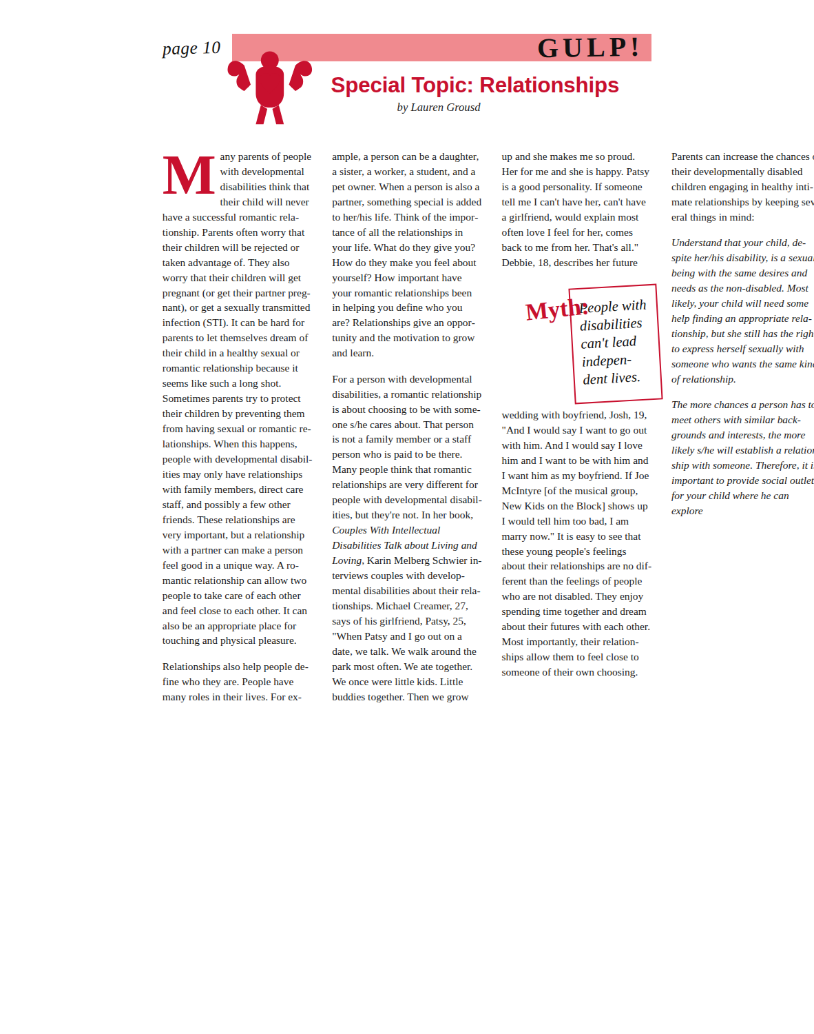page 10
GULP!
Special Topic: Relationships
by Lauren Grousd
Many parents of people with developmental disabilities think that their child will never have a successful romantic relationship. Parents often worry that their children will be rejected or taken advantage of. They also worry that their children will get pregnant (or get their partner pregnant), or get a sexually transmitted infection (STI). It can be hard for parents to let themselves dream of their child in a healthy sexual or romantic relationship because it seems like such a long shot. Sometimes parents try to protect their children by preventing them from having sexual or romantic relationships. When this happens, people with developmental disabilities may only have relationships with family members, direct care staff, and possibly a few other friends. These relationships are very important, but a relationship with a partner can make a person feel good in a unique way. A romantic relationship can allow two people to take care of each other and feel close to each other. It can also be an appropriate place for touching and physical pleasure.
Relationships also help people define who they are. People have many roles in their lives. For example, a person can be a daughter, a sister, a worker, a student, and a pet owner. When a person is also a partner, something special is added to her/his life. Think of the importance of all the relationships in your life. What do they give you? How do they make you feel about yourself? How important have your romantic relationships been in helping you define who you are? Relationships give an opportunity and the motivation to grow and learn.
For a person with developmental disabilities, a romantic relationship is about choosing to be with someone s/he cares about. That person is not a family member or a staff person who is paid to be there. Many people think that romantic relationships are very different for people with developmental disabilities, but they're not. In her book, Couples With Intellectual Disabilities Talk about Living and Loving, Karin Melberg Schwier interviews couples with developmental disabilities about their relationships. Michael Creamer, 27, says of his girlfriend, Patsy, 25, "When Patsy and I go out on a date, we talk. We walk around the park most often. We ate together. We once were little kids. Little buddies together. Then we grow up and she makes me so proud. Her for me and she is happy. Patsy is a good personality. If someone tell me I can't have her, can't have a girlfriend, would explain most often love I feel for her, comes back to me from her. That's all." Debbie, 18, describes her future
Myth:
People with disabilities can't lead independent lives.
wedding with boyfriend, Josh, 19, "And I would say I want to go out with him. And I would say I love him and I want to be with him and I want him as my boyfriend. If Joe McIntyre [of the musical group, New Kids on the Block] shows up I would tell him too bad, I am marry now." It is easy to see that these young people's feelings about their relationships are no different than the feelings of people who are not disabled. They enjoy spending time together and dream about their futures with each other. Most importantly, their relationships allow them to feel close to someone of their own choosing.
Parents can increase the chances of their developmentally disabled children engaging in healthy intimate relationships by keeping several things in mind:
Understand that your child, despite her/his disability, is a sexual being with the same desires and needs as the non-disabled. Most likely, your child will need some help finding an appropriate relationship, but she still has the right to express herself sexually with someone who wants the same kind of relationship.
The more chances a person has to meet others with similar backgrounds and interests, the more likely s/he will establish a relationship with someone. Therefore, it is important to provide social outlets for your child where he can explore